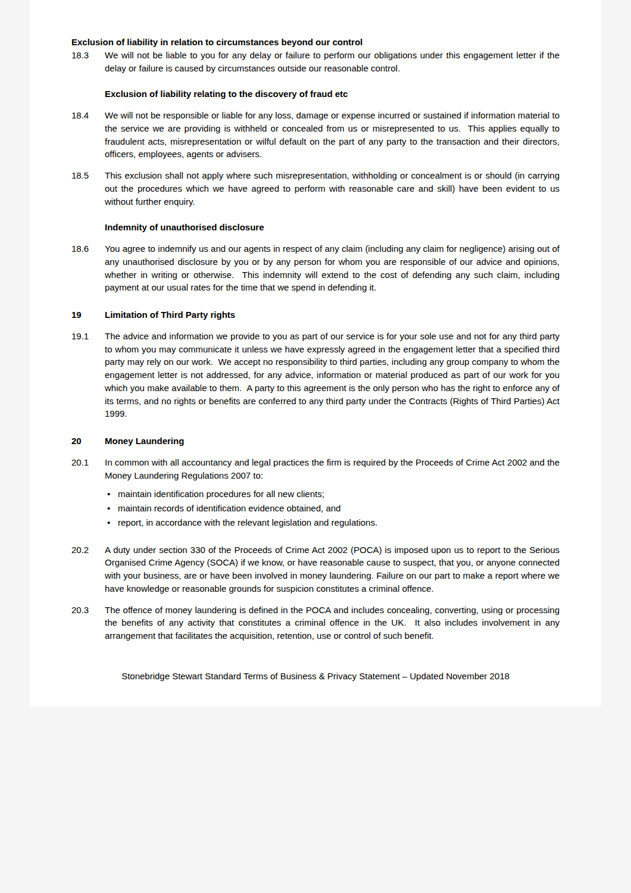Exclusion of liability in relation to circumstances beyond our control
18.3
We will not be liable to you for any delay or failure to perform our obligations under this engagement letter if the delay or failure is caused by circumstances outside our reasonable control.
Exclusion of liability relating to the discovery of fraud etc
18.4
We will not be responsible or liable for any loss, damage or expense incurred or sustained if information material to the service we are providing is withheld or concealed from us or misrepresented to us. This applies equally to fraudulent acts, misrepresentation or wilful default on the part of any party to the transaction and their directors, officers, employees, agents or advisers.
18.5
This exclusion shall not apply where such misrepresentation, withholding or concealment is or should (in carrying out the procedures which we have agreed to perform with reasonable care and skill) have been evident to us without further enquiry.
Indemnity of unauthorised disclosure
18.6
You agree to indemnify us and our agents in respect of any claim (including any claim for negligence) arising out of any unauthorised disclosure by you or by any person for whom you are responsible of our advice and opinions, whether in writing or otherwise. This indemnity will extend to the cost of defending any such claim, including payment at our usual rates for the time that we spend in defending it.
19
Limitation of Third Party rights
19.1
The advice and information we provide to you as part of our service is for your sole use and not for any third party to whom you may communicate it unless we have expressly agreed in the engagement letter that a specified third party may rely on our work. We accept no responsibility to third parties, including any group company to whom the engagement letter is not addressed, for any advice, information or material produced as part of our work for you which you make available to them. A party to this agreement is the only person who has the right to enforce any of its terms, and no rights or benefits are conferred to any third party under the Contracts (Rights of Third Parties) Act 1999.
20
Money Laundering
20.1
In common with all accountancy and legal practices the firm is required by the Proceeds of Crime Act 2002 and the Money Laundering Regulations 2007 to:
maintain identification procedures for all new clients;
maintain records of identification evidence obtained, and
report, in accordance with the relevant legislation and regulations.
20.2
A duty under section 330 of the Proceeds of Crime Act 2002 (POCA) is imposed upon us to report to the Serious Organised Crime Agency (SOCA) if we know, or have reasonable cause to suspect, that you, or anyone connected with your business, are or have been involved in money laundering. Failure on our part to make a report where we have knowledge or reasonable grounds for suspicion constitutes a criminal offence.
20.3
The offence of money laundering is defined in the POCA and includes concealing, converting, using or processing the benefits of any activity that constitutes a criminal offence in the UK. It also includes involvement in any arrangement that facilitates the acquisition, retention, use or control of such benefit.
Stonebridge Stewart Standard Terms of Business & Privacy Statement – Updated November 2018